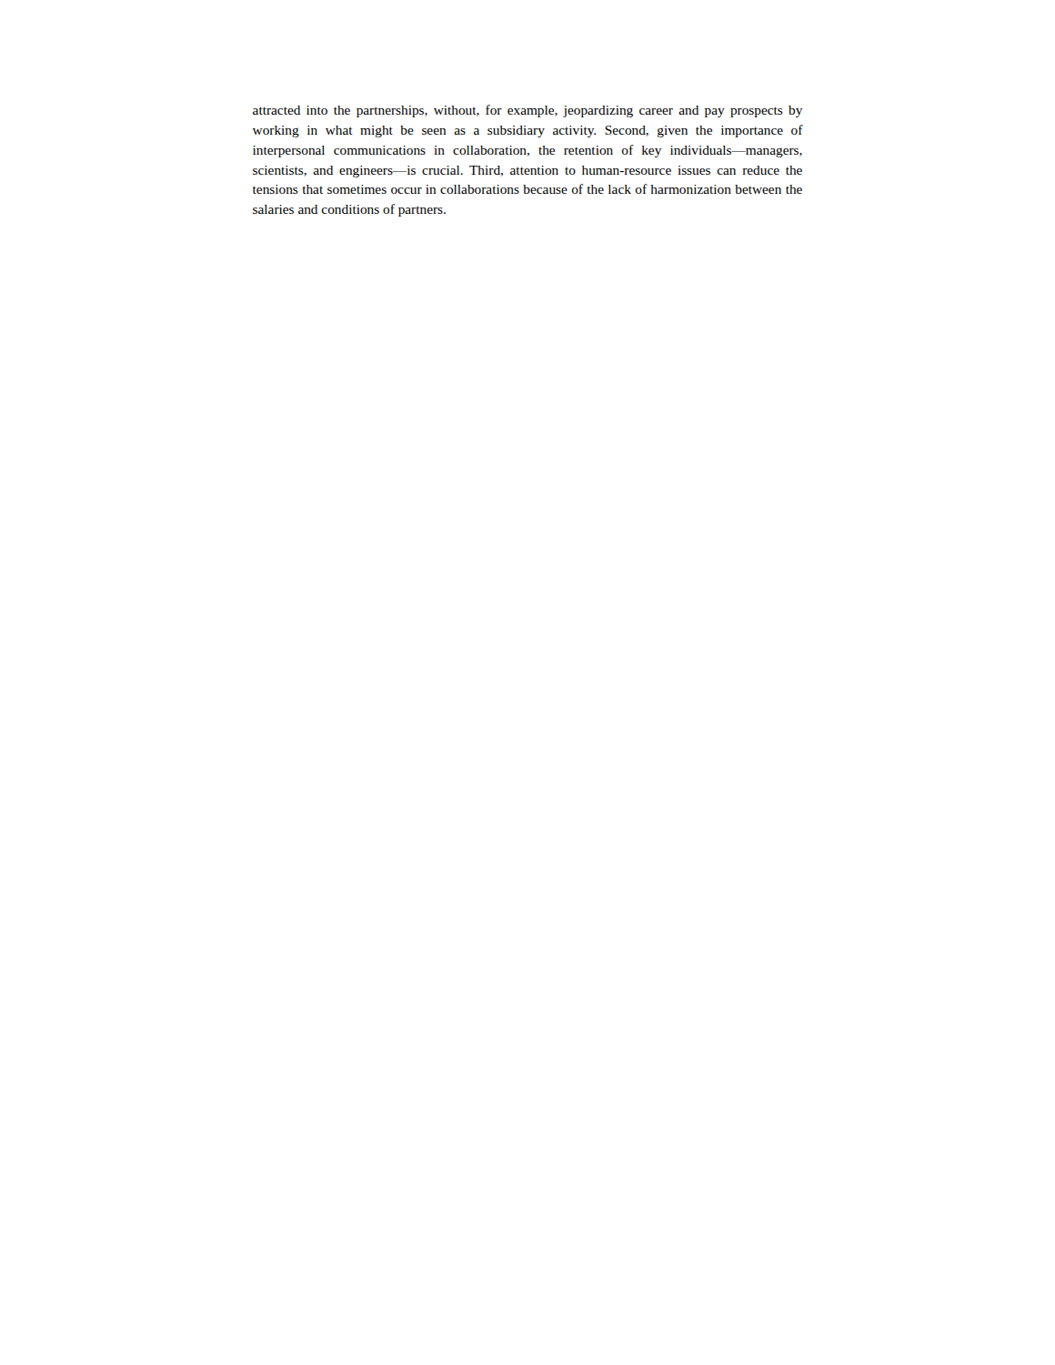attracted into the partnerships, without, for example, jeopardizing career and pay prospects by working in what might be seen as a subsidiary activity. Second, given the importance of interpersonal communications in collaboration, the retention of key individuals—managers, scientists, and engineers—is crucial. Third, attention to human-resource issues can reduce the tensions that sometimes occur in collaborations because of the lack of harmonization between the salaries and conditions of partners.